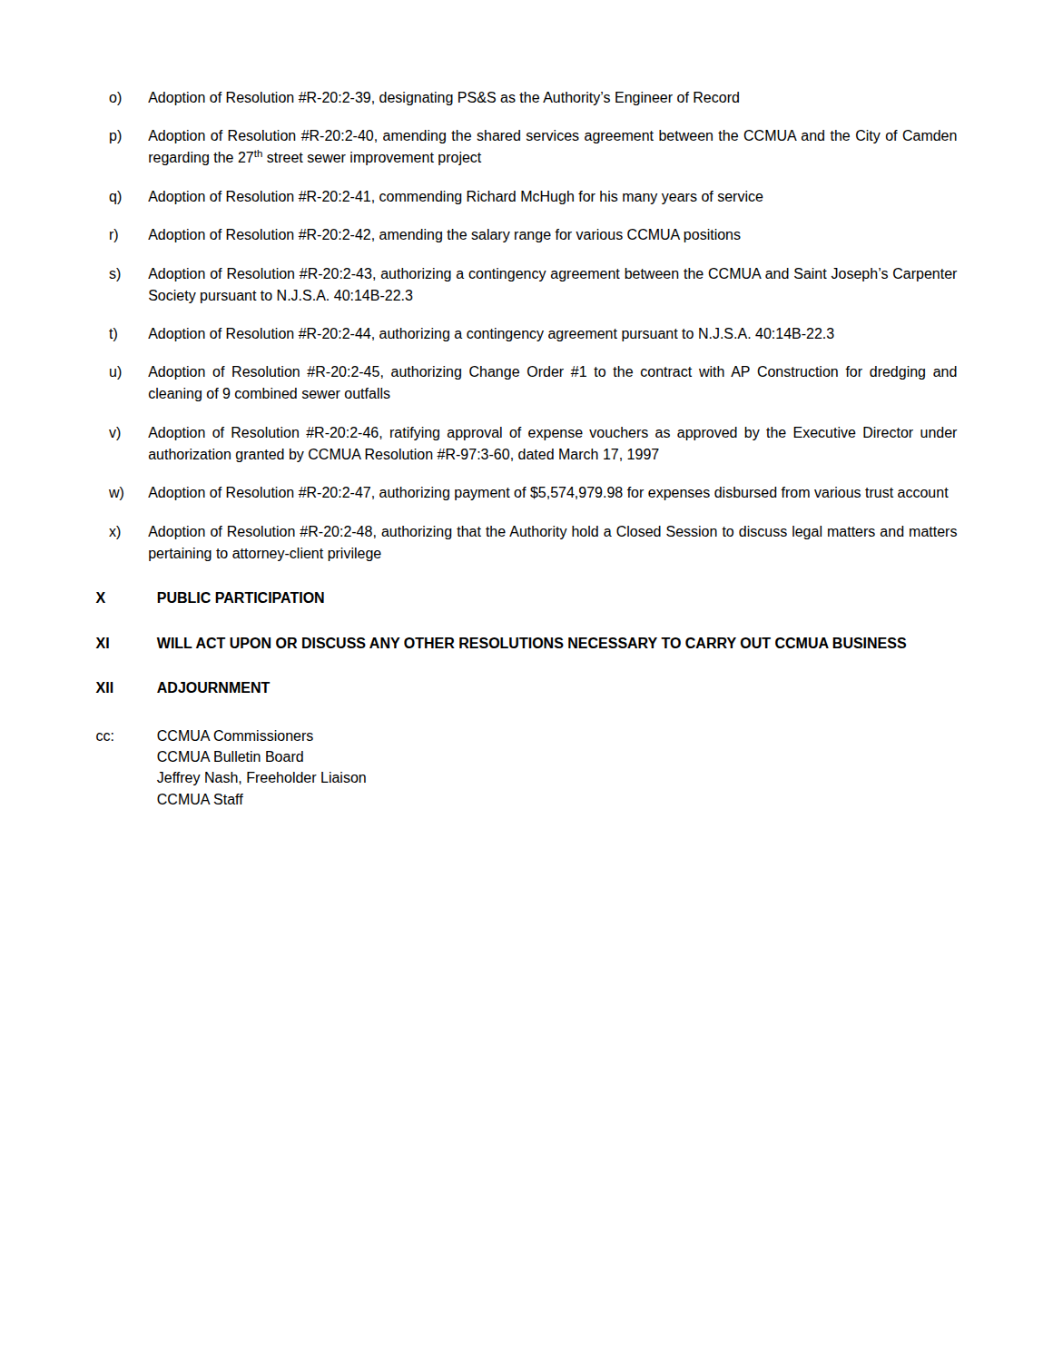o) Adoption of Resolution #R-20:2-39, designating PS&S as the Authority’s Engineer of Record
p) Adoption of Resolution #R-20:2-40, amending the shared services agreement between the CCMUA and the City of Camden regarding the 27th street sewer improvement project
q) Adoption of Resolution #R-20:2-41, commending Richard McHugh for his many years of service
r) Adoption of Resolution #R-20:2-42, amending the salary range for various CCMUA positions
s) Adoption of Resolution #R-20:2-43, authorizing a contingency agreement between the CCMUA and Saint Joseph’s Carpenter Society pursuant to N.J.S.A. 40:14B-22.3
t) Adoption of Resolution #R-20:2-44, authorizing a contingency agreement pursuant to N.J.S.A. 40:14B-22.3
u) Adoption of Resolution #R-20:2-45, authorizing Change Order #1 to the contract with AP Construction for dredging and cleaning of 9 combined sewer outfalls
v) Adoption of Resolution #R-20:2-46, ratifying approval of expense vouchers as approved by the Executive Director under authorization granted by CCMUA Resolution #R-97:3-60, dated March 17, 1997
w) Adoption of Resolution #R-20:2-47, authorizing payment of $5,574,979.98 for expenses disbursed from various trust account
x) Adoption of Resolution #R-20:2-48, authorizing that the Authority hold a Closed Session to discuss legal matters and matters pertaining to attorney-client privilege
X PUBLIC PARTICIPATION
XI WILL ACT UPON OR DISCUSS ANY OTHER RESOLUTIONS NECESSARY TO CARRY OUT CCMUA BUSINESS
XII ADJOURNMENT
cc:
CCMUA Commissioners
CCMUA Bulletin Board
Jeffrey Nash, Freeholder Liaison
CCMUA Staff